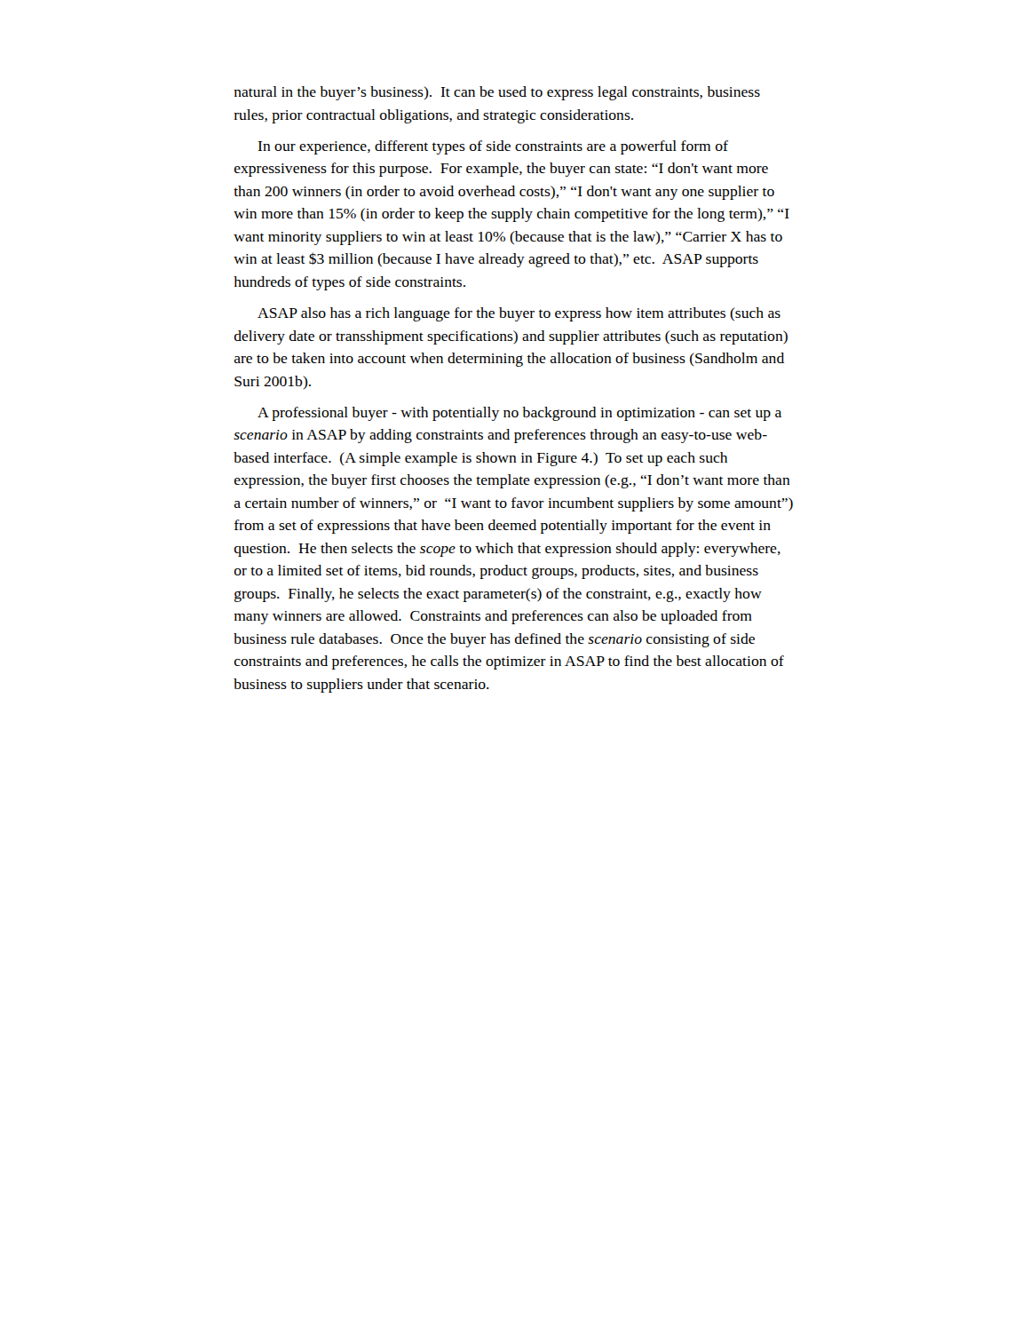natural in the buyer’s business). It can be used to express legal constraints, business rules, prior contractual obligations, and strategic considerations.
In our experience, different types of side constraints are a powerful form of expressiveness for this purpose. For example, the buyer can state: “I don't want more than 200 winners (in order to avoid overhead costs),” “I don't want any one supplier to win more than 15% (in order to keep the supply chain competitive for the long term),” “I want minority suppliers to win at least 10% (because that is the law),” “Carrier X has to win at least $3 million (because I have already agreed to that),” etc. ASAP supports hundreds of types of side constraints.
ASAP also has a rich language for the buyer to express how item attributes (such as delivery date or transshipment specifications) and supplier attributes (such as reputation) are to be taken into account when determining the allocation of business (Sandholm and Suri 2001b).
A professional buyer - with potentially no background in optimization - can set up a scenario in ASAP by adding constraints and preferences through an easy-to-use web-based interface. (A simple example is shown in Figure 4.) To set up each such expression, the buyer first chooses the template expression (e.g., “I don’t want more than a certain number of winners,” or “I want to favor incumbent suppliers by some amount”) from a set of expressions that have been deemed potentially important for the event in question. He then selects the scope to which that expression should apply: everywhere, or to a limited set of items, bid rounds, product groups, products, sites, and business groups. Finally, he selects the exact parameter(s) of the constraint, e.g., exactly how many winners are allowed. Constraints and preferences can also be uploaded from business rule databases. Once the buyer has defined the scenario consisting of side constraints and preferences, he calls the optimizer in ASAP to find the best allocation of business to suppliers under that scenario.